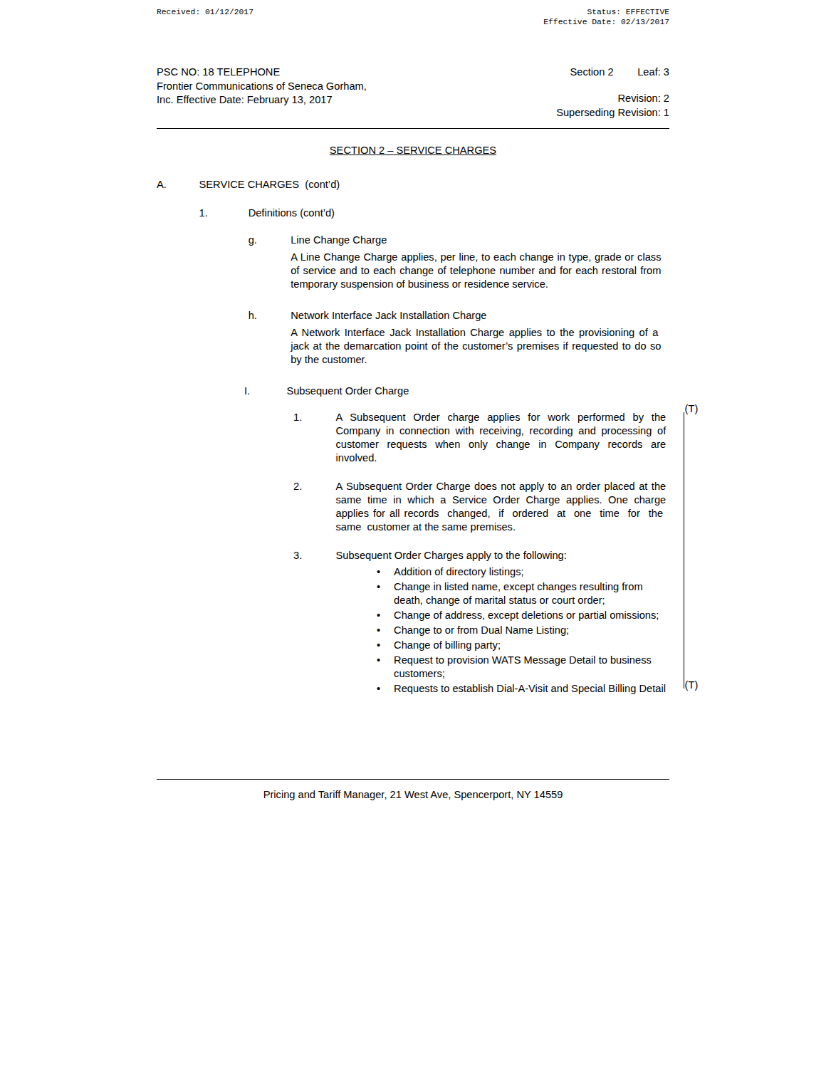Received: 01/12/2017
Status: EFFECTIVE
Effective Date: 02/13/2017
PSC NO: 18 TELEPHONE
Frontier Communications of Seneca Gorham,
Inc. Effective Date: February 13, 2017
Section 2 Leaf: 3
Revision: 2
Superseding Revision: 1
SECTION 2 – SERVICE CHARGES
A.
SERVICE CHARGES (cont’d)
1.
Definitions (cont’d)
g.
Line Change Charge
A Line Change Charge applies, per line, to each change in type, grade or class of service and to each change of telephone number and for each restoral from temporary suspension of business or residence service.
h.
Network Interface Jack Installation Charge
A Network Interface Jack Installation Charge applies to the provisioning of a jack at the demarcation point of the customer’s premises if requested to do so by the customer.
I.
Subsequent Order Charge
1.
A Subsequent Order charge applies for work performed by the Company in connection with receiving, recording and processing of customer requests when only change in Company records are involved.
(T)
2.
A Subsequent Order Charge does not apply to an order placed at the same time in which a Service Order Charge applies. One charge applies for all records changed, if ordered at one time for the same customer at the same premises.
3.
Subsequent Order Charges apply to the following:
Addition of directory listings;
Change in listed name, except changes resulting from death, change of marital status or court order;
Change of address, except deletions or partial omissions;
Change to or from Dual Name Listing;
Change of billing party;
Request to provision WATS Message Detail to business customers;
Requests to establish Dial-A-Visit and Special Billing Detail
(T)
Pricing and Tariff Manager, 21 West Ave, Spencerport, NY 14559